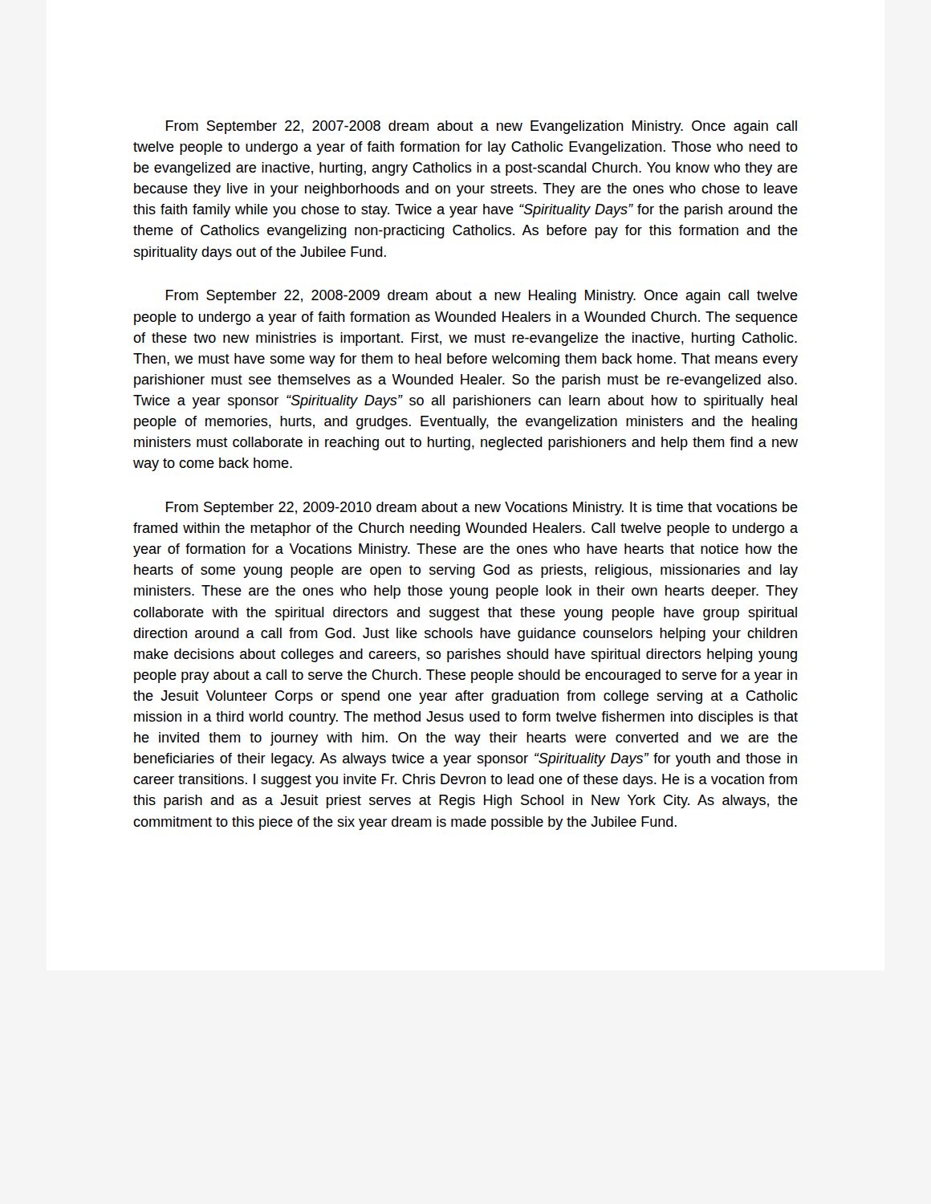From September 22, 2007-2008 dream about a new Evangelization Ministry. Once again call twelve people to undergo a year of faith formation for lay Catholic Evangelization. Those who need to be evangelized are inactive, hurting, angry Catholics in a post-scandal Church. You know who they are because they live in your neighborhoods and on your streets. They are the ones who chose to leave this faith family while you chose to stay. Twice a year have “Spirituality Days” for the parish around the theme of Catholics evangelizing non-practicing Catholics. As before pay for this formation and the spirituality days out of the Jubilee Fund.
From September 22, 2008-2009 dream about a new Healing Ministry. Once again call twelve people to undergo a year of faith formation as Wounded Healers in a Wounded Church. The sequence of these two new ministries is important. First, we must re-evangelize the inactive, hurting Catholic. Then, we must have some way for them to heal before welcoming them back home. That means every parishioner must see themselves as a Wounded Healer. So the parish must be re-evangelized also. Twice a year sponsor “Spirituality Days” so all parishioners can learn about how to spiritually heal people of memories, hurts, and grudges. Eventually, the evangelization ministers and the healing ministers must collaborate in reaching out to hurting, neglected parishioners and help them find a new way to come back home.
From September 22, 2009-2010 dream about a new Vocations Ministry. It is time that vocations be framed within the metaphor of the Church needing Wounded Healers. Call twelve people to undergo a year of formation for a Vocations Ministry. These are the ones who have hearts that notice how the hearts of some young people are open to serving God as priests, religious, missionaries and lay ministers. These are the ones who help those young people look in their own hearts deeper. They collaborate with the spiritual directors and suggest that these young people have group spiritual direction around a call from God. Just like schools have guidance counselors helping your children make decisions about colleges and careers, so parishes should have spiritual directors helping young people pray about a call to serve the Church. These people should be encouraged to serve for a year in the Jesuit Volunteer Corps or spend one year after graduation from college serving at a Catholic mission in a third world country. The method Jesus used to form twelve fishermen into disciples is that he invited them to journey with him. On the way their hearts were converted and we are the beneficiaries of their legacy. As always twice a year sponsor “Spirituality Days” for youth and those in career transitions. I suggest you invite Fr. Chris Devron to lead one of these days. He is a vocation from this parish and as a Jesuit priest serves at Regis High School in New York City. As always, the commitment to this piece of the six year dream is made possible by the Jubilee Fund.